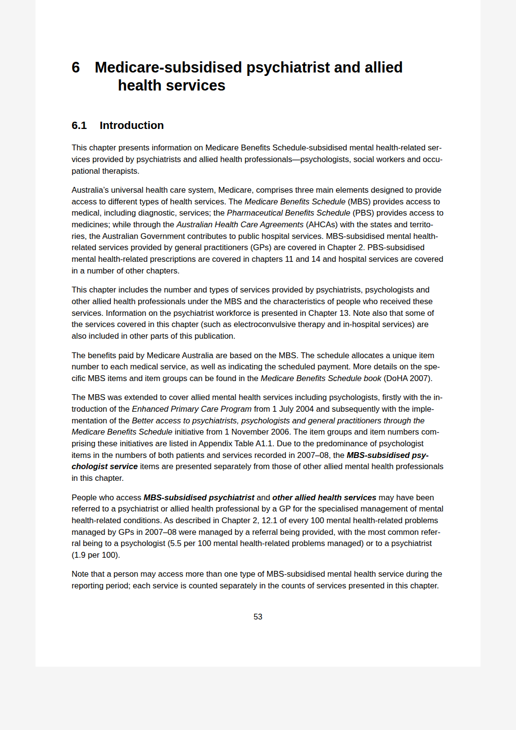6 Medicare-subsidised psychiatrist and allied health services
6.1 Introduction
This chapter presents information on Medicare Benefits Schedule-subsidised mental health-related services provided by psychiatrists and allied health professionals—psychologists, social workers and occupational therapists.
Australia’s universal health care system, Medicare, comprises three main elements designed to provide access to different types of health services. The Medicare Benefits Schedule (MBS) provides access to medical, including diagnostic, services; the Pharmaceutical Benefits Schedule (PBS) provides access to medicines; while through the Australian Health Care Agreements (AHCAs) with the states and territories, the Australian Government contributes to public hospital services. MBS-subsidised mental health-related services provided by general practitioners (GPs) are covered in Chapter 2. PBS-subsidised mental health-related prescriptions are covered in chapters 11 and 14 and hospital services are covered in a number of other chapters.
This chapter includes the number and types of services provided by psychiatrists, psychologists and other allied health professionals under the MBS and the characteristics of people who received these services. Information on the psychiatrist workforce is presented in Chapter 13. Note also that some of the services covered in this chapter (such as electroconvulsive therapy and in-hospital services) are also included in other parts of this publication.
The benefits paid by Medicare Australia are based on the MBS. The schedule allocates a unique item number to each medical service, as well as indicating the scheduled payment. More details on the specific MBS items and item groups can be found in the Medicare Benefits Schedule book (DoHA 2007).
The MBS was extended to cover allied mental health services including psychologists, firstly with the introduction of the Enhanced Primary Care Program from 1 July 2004 and subsequently with the implementation of the Better access to psychiatrists, psychologists and general practitioners through the Medicare Benefits Schedule initiative from 1 November 2006. The item groups and item numbers comprising these initiatives are listed in Appendix Table A1.1. Due to the predominance of psychologist items in the numbers of both patients and services recorded in 2007–08, the MBS-subsidised psychologist service items are presented separately from those of other allied mental health professionals in this chapter.
People who access MBS-subsidised psychiatrist and other allied health services may have been referred to a psychiatrist or allied health professional by a GP for the specialised management of mental health-related conditions. As described in Chapter 2, 12.1 of every 100 mental health-related problems managed by GPs in 2007–08 were managed by a referral being provided, with the most common referral being to a psychologist (5.5 per 100 mental health-related problems managed) or to a psychiatrist (1.9 per 100).
Note that a person may access more than one type of MBS-subsidised mental health service during the reporting period; each service is counted separately in the counts of services presented in this chapter.
53